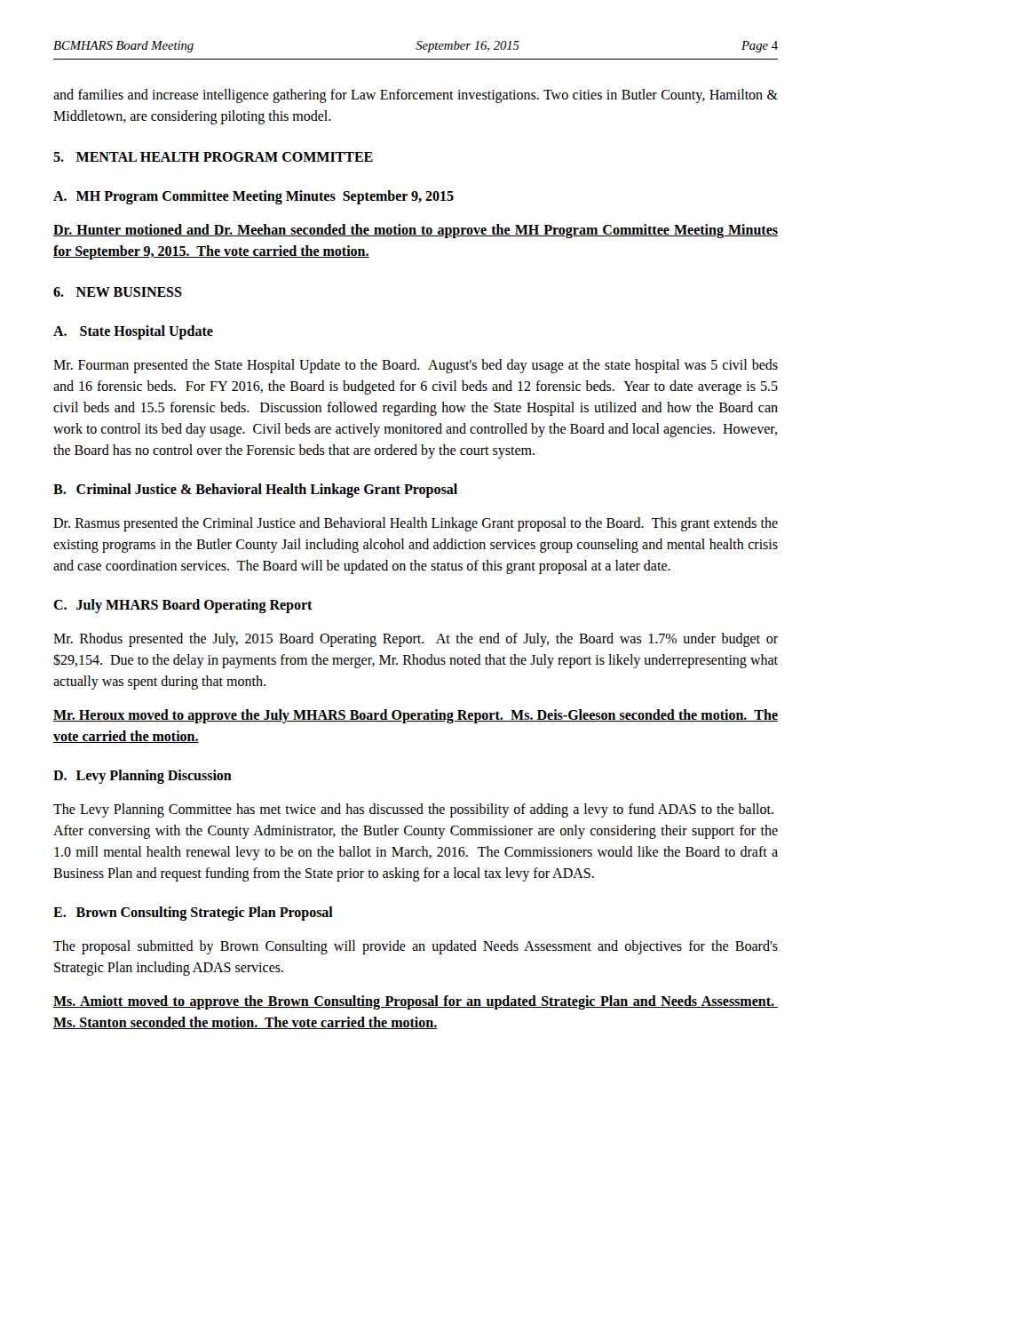BCMHARS Board Meeting September 16, 2015 Page 4
and families and increase intelligence gathering for Law Enforcement investigations. Two cities in Butler County, Hamilton & Middletown, are considering piloting this model.
5. MENTAL HEALTH PROGRAM COMMITTEE
A. MH Program Committee Meeting Minutes September 9, 2015
Dr. Hunter motioned and Dr. Meehan seconded the motion to approve the MH Program Committee Meeting Minutes for September 9, 2015. The vote carried the motion.
6. NEW BUSINESS
A. State Hospital Update
Mr. Fourman presented the State Hospital Update to the Board. August's bed day usage at the state hospital was 5 civil beds and 16 forensic beds. For FY 2016, the Board is budgeted for 6 civil beds and 12 forensic beds. Year to date average is 5.5 civil beds and 15.5 forensic beds. Discussion followed regarding how the State Hospital is utilized and how the Board can work to control its bed day usage. Civil beds are actively monitored and controlled by the Board and local agencies. However, the Board has no control over the Forensic beds that are ordered by the court system.
B. Criminal Justice & Behavioral Health Linkage Grant Proposal
Dr. Rasmus presented the Criminal Justice and Behavioral Health Linkage Grant proposal to the Board. This grant extends the existing programs in the Butler County Jail including alcohol and addiction services group counseling and mental health crisis and case coordination services. The Board will be updated on the status of this grant proposal at a later date.
C. July MHARS Board Operating Report
Mr. Rhodus presented the July, 2015 Board Operating Report. At the end of July, the Board was 1.7% under budget or $29,154. Due to the delay in payments from the merger, Mr. Rhodus noted that the July report is likely underrepresenting what actually was spent during that month.
Mr. Heroux moved to approve the July MHARS Board Operating Report. Ms. Deis-Gleeson seconded the motion. The vote carried the motion.
D. Levy Planning Discussion
The Levy Planning Committee has met twice and has discussed the possibility of adding a levy to fund ADAS to the ballot. After conversing with the County Administrator, the Butler County Commissioner are only considering their support for the 1.0 mill mental health renewal levy to be on the ballot in March, 2016. The Commissioners would like the Board to draft a Business Plan and request funding from the State prior to asking for a local tax levy for ADAS.
E. Brown Consulting Strategic Plan Proposal
The proposal submitted by Brown Consulting will provide an updated Needs Assessment and objectives for the Board's Strategic Plan including ADAS services.
Ms. Amiott moved to approve the Brown Consulting Proposal for an updated Strategic Plan and Needs Assessment. Ms. Stanton seconded the motion. The vote carried the motion.